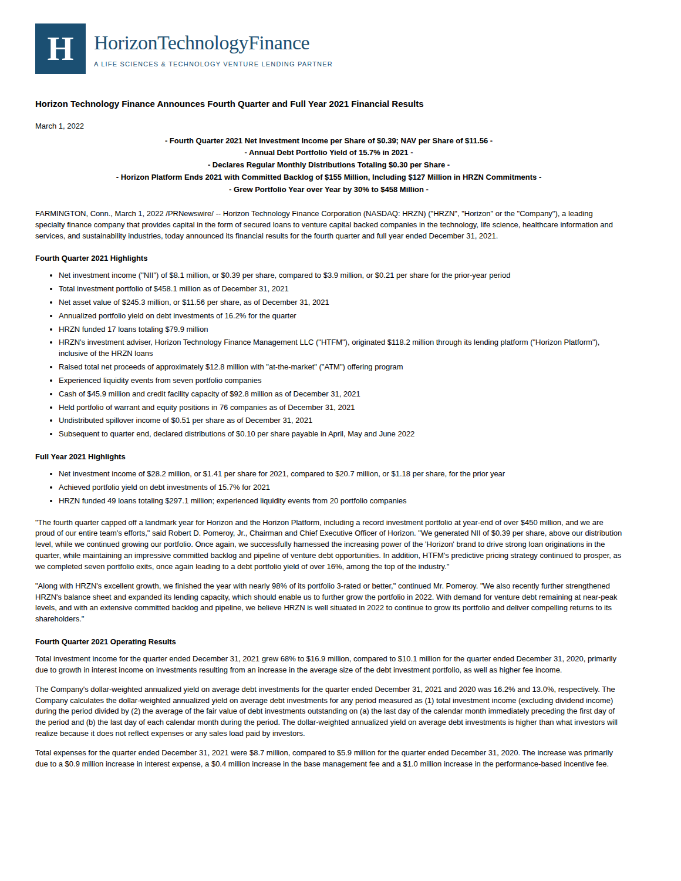H
HorizonTechnologyFinance
A LIFE SCIENCES & TECHNOLOGY VENTURE LENDING PARTNER
Horizon Technology Finance Announces Fourth Quarter and Full Year 2021 Financial Results
March 1, 2022
- Fourth Quarter 2021 Net Investment Income per Share of $0.39; NAV per Share of $11.56 -
- Annual Debt Portfolio Yield of 15.7% in 2021 -
- Declares Regular Monthly Distributions Totaling $0.30 per Share -
- Horizon Platform Ends 2021 with Committed Backlog of $155 Million, Including $127 Million in HRZN Commitments -
- Grew Portfolio Year over Year by 30% to $458 Million -
FARMINGTON, Conn., March 1, 2022 /PRNewswire/ -- Horizon Technology Finance Corporation (NASDAQ: HRZN) ("HRZN", "Horizon" or the "Company"), a leading specialty finance company that provides capital in the form of secured loans to venture capital backed companies in the technology, life science, healthcare information and services, and sustainability industries, today announced its financial results for the fourth quarter and full year ended December 31, 2021.
Fourth Quarter 2021 Highlights
Net investment income ("NII") of $8.1 million, or $0.39 per share, compared to $3.9 million, or $0.21 per share for the prior-year period
Total investment portfolio of $458.1 million as of December 31, 2021
Net asset value of $245.3 million, or $11.56 per share, as of December 31, 2021
Annualized portfolio yield on debt investments of 16.2% for the quarter
HRZN funded 17 loans totaling $79.9 million
HRZN's investment adviser, Horizon Technology Finance Management LLC ("HTFM"), originated $118.2 million through its lending platform ("Horizon Platform"), inclusive of the HRZN loans
Raised total net proceeds of approximately $12.8 million with "at-the-market" ("ATM") offering program
Experienced liquidity events from seven portfolio companies
Cash of $45.9 million and credit facility capacity of $92.8 million as of December 31, 2021
Held portfolio of warrant and equity positions in 76 companies as of December 31, 2021
Undistributed spillover income of $0.51 per share as of December 31, 2021
Subsequent to quarter end, declared distributions of $0.10 per share payable in April, May and June 2022
Full Year 2021 Highlights
Net investment income of $28.2 million, or $1.41 per share for 2021, compared to $20.7 million, or $1.18 per share, for the prior year
Achieved portfolio yield on debt investments of 15.7% for 2021
HRZN funded 49 loans totaling $297.1 million; experienced liquidity events from 20 portfolio companies
"The fourth quarter capped off a landmark year for Horizon and the Horizon Platform, including a record investment portfolio at year-end of over $450 million, and we are proud of our entire team's efforts," said Robert D. Pomeroy, Jr., Chairman and Chief Executive Officer of Horizon. "We generated NII of $0.39 per share, above our distribution level, while we continued growing our portfolio. Once again, we successfully harnessed the increasing power of the 'Horizon' brand to drive strong loan originations in the quarter, while maintaining an impressive committed backlog and pipeline of venture debt opportunities. In addition, HTFM's predictive pricing strategy continued to prosper, as we completed seven portfolio exits, once again leading to a debt portfolio yield of over 16%, among the top of the industry."
"Along with HRZN's excellent growth, we finished the year with nearly 98% of its portfolio 3-rated or better," continued Mr. Pomeroy. "We also recently further strengthened HRZN's balance sheet and expanded its lending capacity, which should enable us to further grow the portfolio in 2022. With demand for venture debt remaining at near-peak levels, and with an extensive committed backlog and pipeline, we believe HRZN is well situated in 2022 to continue to grow its portfolio and deliver compelling returns to its shareholders."
Fourth Quarter 2021 Operating Results
Total investment income for the quarter ended December 31, 2021 grew 68% to $16.9 million, compared to $10.1 million for the quarter ended December 31, 2020, primarily due to growth in interest income on investments resulting from an increase in the average size of the debt investment portfolio, as well as higher fee income.
The Company's dollar-weighted annualized yield on average debt investments for the quarter ended December 31, 2021 and 2020 was 16.2% and 13.0%, respectively. The Company calculates the dollar-weighted annualized yield on average debt investments for any period measured as (1) total investment income (excluding dividend income) during the period divided by (2) the average of the fair value of debt investments outstanding on (a) the last day of the calendar month immediately preceding the first day of the period and (b) the last day of each calendar month during the period. The dollar-weighted annualized yield on average debt investments is higher than what investors will realize because it does not reflect expenses or any sales load paid by investors.
Total expenses for the quarter ended December 31, 2021 were $8.7 million, compared to $5.9 million for the quarter ended December 31, 2020. The increase was primarily due to a $0.9 million increase in interest expense, a $0.4 million increase in the base management fee and a $1.0 million increase in the performance-based incentive fee.